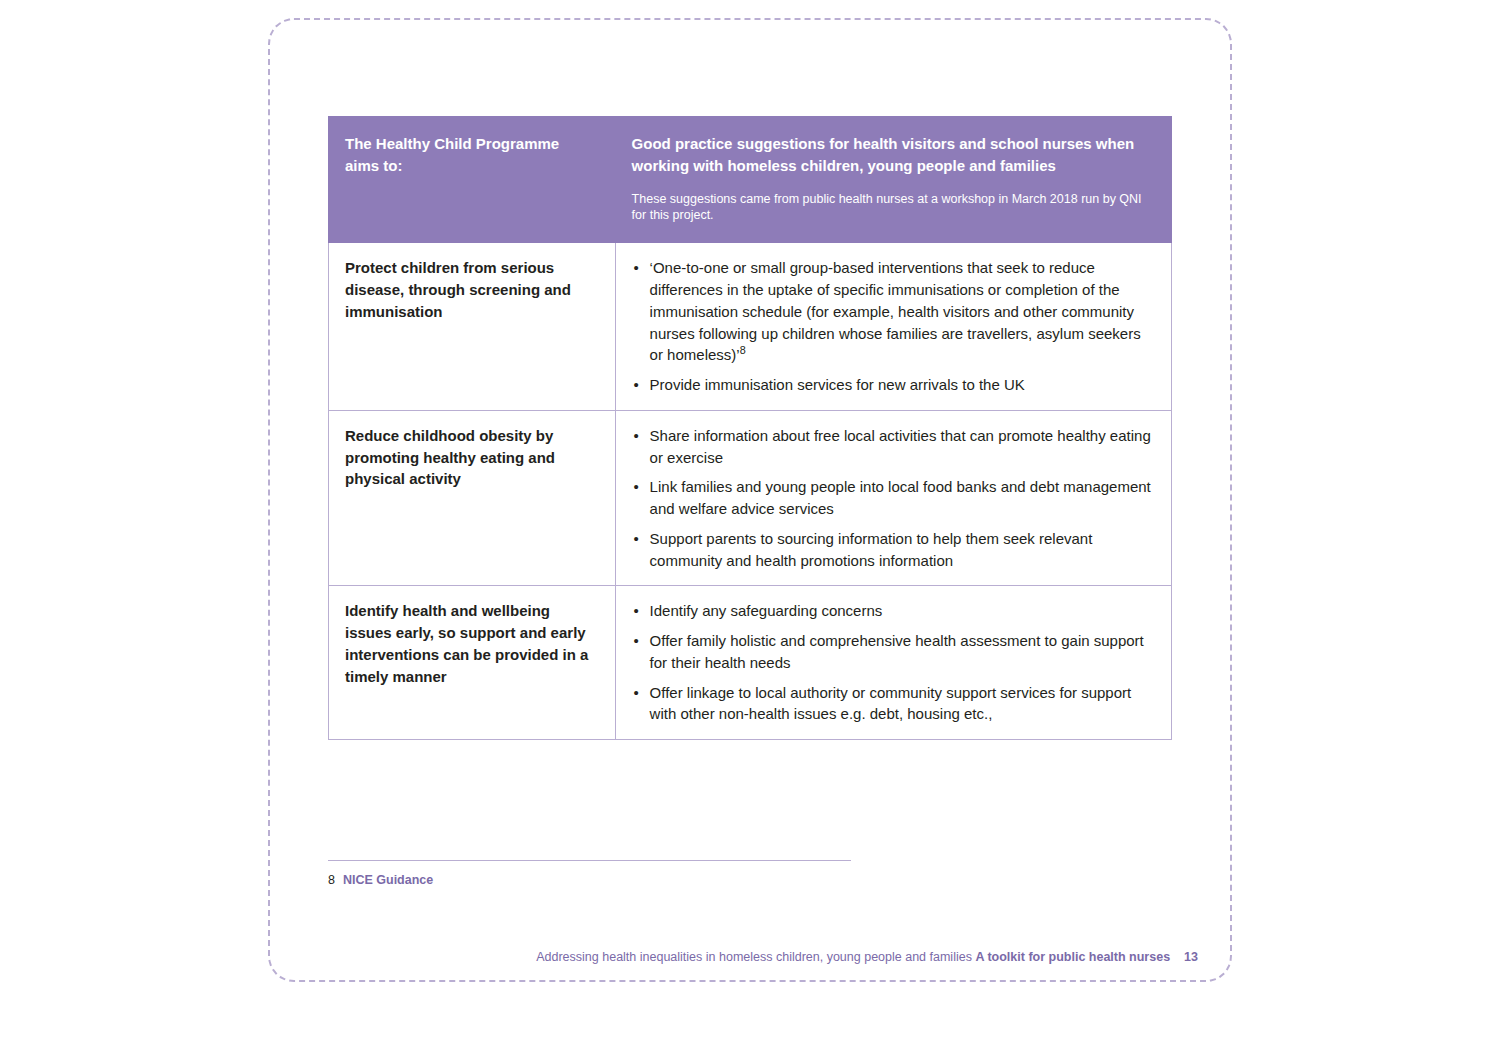| The Healthy Child Programme aims to: | Good practice suggestions for health visitors and school nurses when working with homeless children, young people and families These suggestions came from public health nurses at a workshop in March 2018 run by QNI for this project. |
| --- | --- |
| Protect children from serious disease, through screening and immunisation | ‘One-to-one or small group-based interventions that seek to reduce differences in the uptake of specific immunisations or completion of the immunisation schedule (for example, health visitors and other community nurses following up children whose families are travellers, asylum seekers or homeless)’ 8 Provide immunisation services for new arrivals to the UK |
| Reduce childhood obesity by promoting healthy eating and physical activity | Share information about free local activities that can promote healthy eating or exercise Link families and young people into local food banks and debt management and welfare advice services Support parents to sourcing information to help them seek relevant community and health promotions information |
| Identify health and wellbeing issues early, so support and early interventions can be provided in a timely manner | Identify any safeguarding concerns Offer family holistic and comprehensive health assessment to gain support for their health needs Offer linkage to local authority or community support services for support with other non-health issues e.g. debt, housing etc., |
8 NICE Guidance
Addressing health inequalities in homeless children, young people and families A toolkit for public health nurses 13